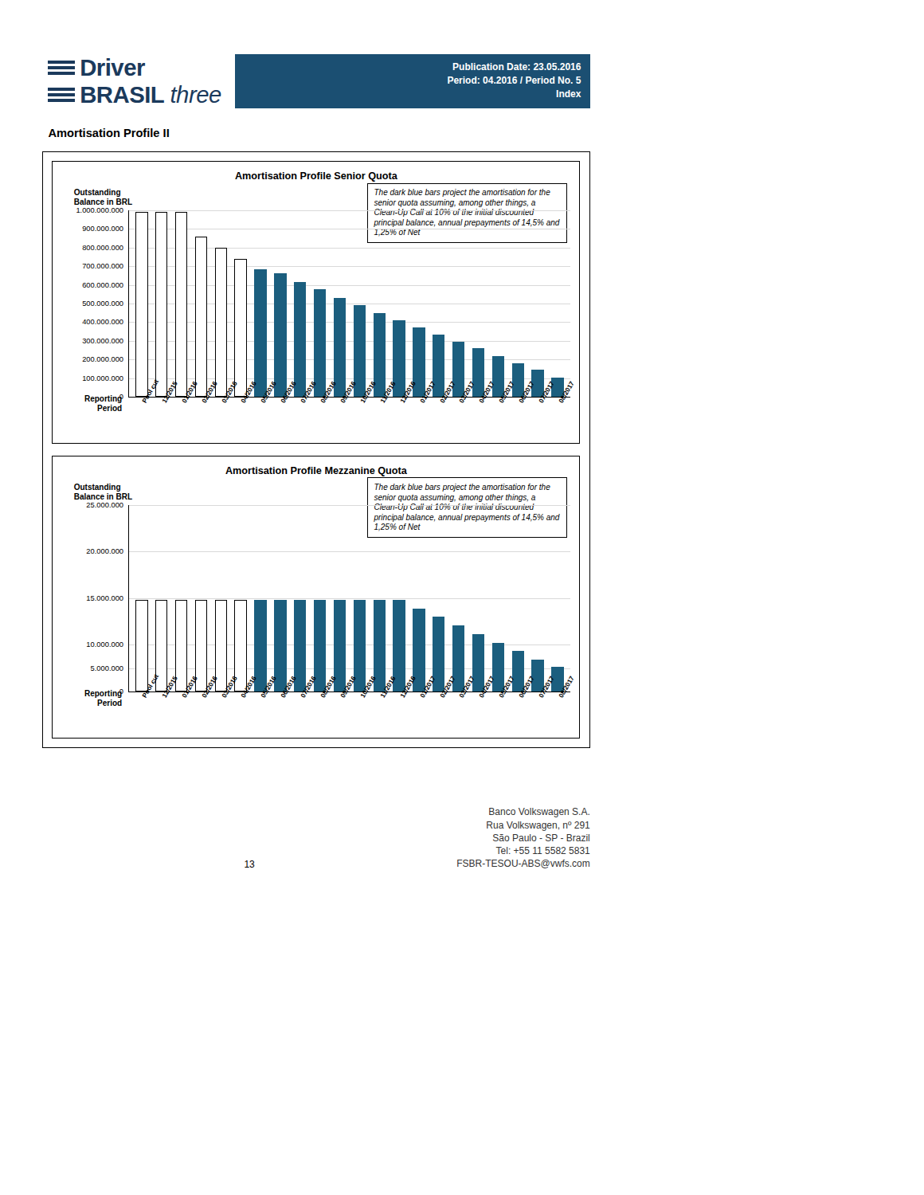Driver
BRASIL three
Publication Date: 23.05.2016
Period: 04.2016 / Period No. 5
Index
Amortisation Profile II
Amortisation Profile Senior Quota
Outstanding
Balance in BRL
The dark blue bars project the amortisation for the senior quota assuming, among other things, a Clean-Up Call at 10% of the initial discounted principal balance, annual prepayments of 14,5% and 1,25% of Net
1.000.000.000
900.000.000
800.000.000
700.000.000
600.000.000
500.000.000
400.000.000
300.000.000
200.000.000
100.000.000
0
Reporting
Period
Pool cut
12/2015
01/2016
02/2016
03/2016
04/2016
05/2016
06/2016
07/2016
08/2016
09/2016
10/2016
11/2016
12/2016
01/2017
02/2017
03/2017
04/2017
05/2017
06/2017
07/2017
08/2017
Amortisation Profile Mezzanine Quota
Outstanding
Balance in BRL
The dark blue bars project the amortisation for the senior quota assuming, among other things, a Clean-Up Call at 10% of the initial discounted principal balance, annual prepayments of 14,5% and 1,25% of Net
25.000.000
20.000.000
15.000.000
10.000.000
5.000.000
0
Reporting
Period
Pool cut
12/2015
01/2016
02/2016
03/2016
04/2016
05/2016
06/2016
07/2016
08/2016
09/2016
10/2016
11/2016
12/2016
01/2017
02/2017
03/2017
04/2017
05/2017
06/2017
07/2017
08/2017
13
Banco Volkswagen S.A.
Rua Volkswagen, nº 291
São Paulo - SP - Brazil
Tel: +55 11 5582 5831
FSBR-TESOU-ABS@vwfs.com